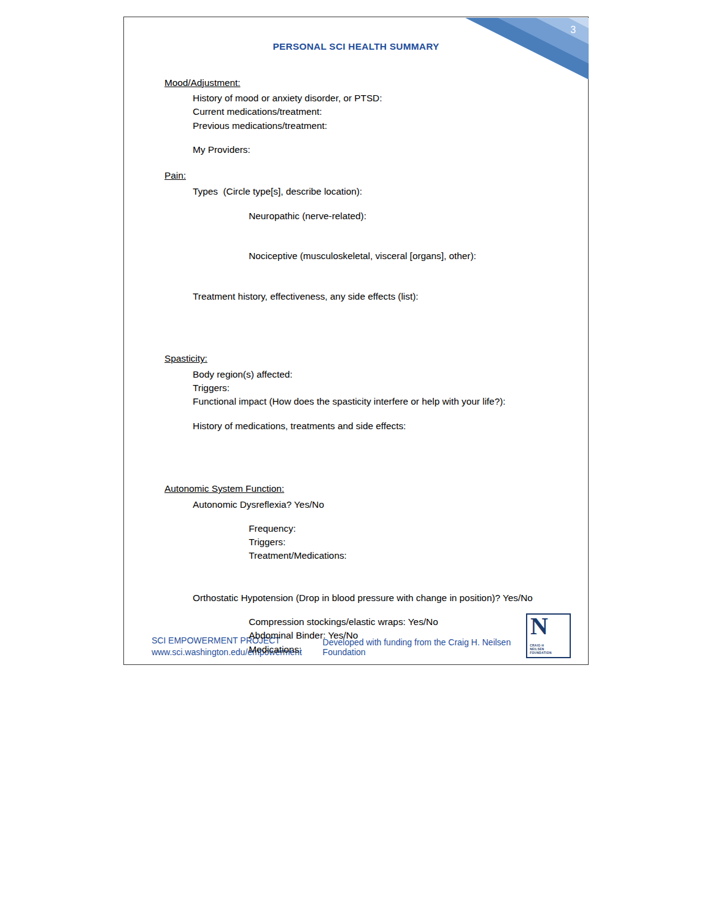3
PERSONAL SCI HEALTH SUMMARY
Mood/Adjustment:
History of mood or anxiety disorder, or PTSD:
Current medications/treatment:
Previous medications/treatment:
My Providers:
Pain:
Types (Circle type[s], describe location):
Neuropathic (nerve-related):
Nociceptive (musculoskeletal, visceral [organs], other):
Treatment history, effectiveness, any side effects (list):
Spasticity:
Body region(s) affected:
Triggers:
Functional impact (How does the spasticity interfere or help with your life?):
History of medications, treatments and side effects:
Autonomic System Function:
Autonomic Dysreflexia? Yes/No
Frequency:
Triggers:
Treatment/Medications:
Orthostatic Hypotension (Drop in blood pressure with change in position)? Yes/No
Compression stockings/elastic wraps: Yes/No
Abdominal Binder: Yes/No
Medications:
SCI EMPOWERMENT PROJECT
www.sci.washington.edu/empowerment
Developed with funding from the Craig H. Neilsen Foundation
N
CRAIG·H
NEILSEN
FOUNDATION